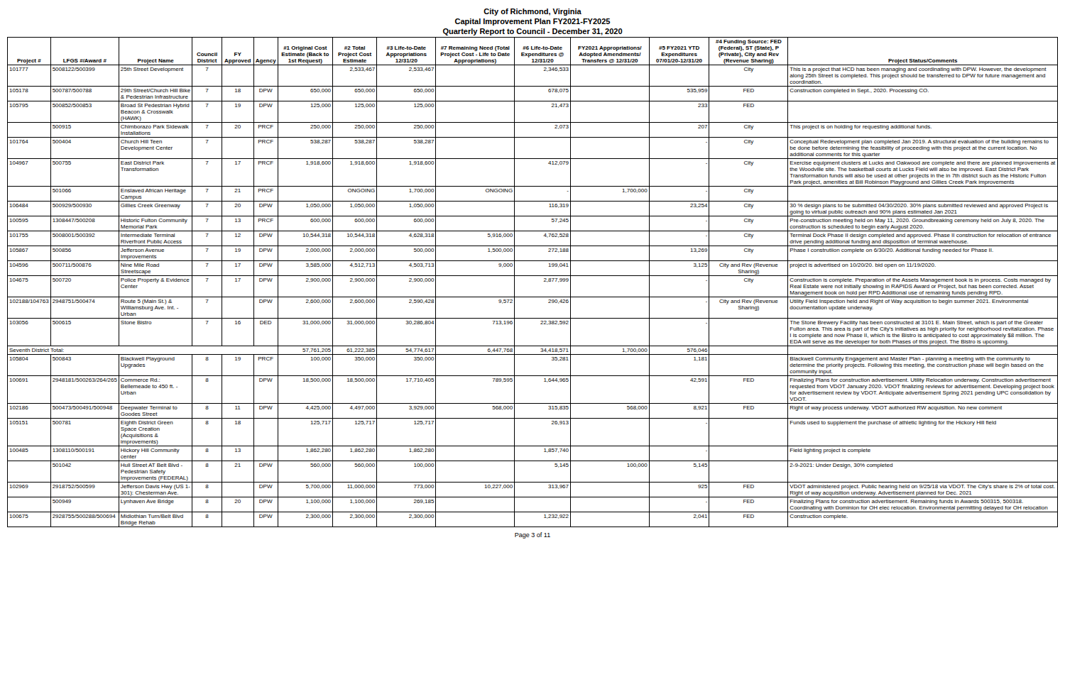City of Richmond, Virginia
Capital Improvement Plan FY2021-FY2025
Quarterly Report to Council - December 31, 2020
| Project # | LFGS #/Award # | Project Name | Council District | FY Approved | Agency | #1 Original Cost Estimate (Back to 1st Request) | #2 Total Project Cost Estimate | #3 Life-to-Date Appropriations 12/31/20 | #7 Remaining Need (Total Project Cost - Life to Date Appropriations) | #6 Life-to-Date Expenditures @ 12/31/20 | FY2021 Appropriations/ Adopted Amendments/ Transfers @ 12/31/20 | #5 FY2021 YTD Expenditures 07/01/20-12/31/20 | #4 Funding Source: FED (Federal), ST (State), P (Private), City and Rev (Revenue Sharing) | Project Status/Comments |
| --- | --- | --- | --- | --- | --- | --- | --- | --- | --- | --- | --- | --- | --- | --- |
| 101777 | 5008122/500399 | 25th Street Development | 7 | | | | 2,533,467 | 2,533,467 | | 2,346,533 | | | City | This is a project that HCD has been managing and coordinating with DPW. However, the development along 25th Street is completed. This project should be transferred to DPW for future management and coordination. |
| 105178 | 500787/500788 | 29th Street/Church Hill Bike & Pedestrian Infrastructure | 7 | 18 | DPW | 650,000 | 650,000 | 650,000 | | 678,075 | | 535,959 | FED | Construction completed in Sept., 2020. Processing CO. |
| 105795 | 500852/500853 | Broad St Pedestrian Hybrid Beacon & Crosswalk (HAWK) | 7 | 19 | DPW | 125,000 | 125,000 | 125,000 | | 21,473 | | 233 | FED | |
| | 500915 | Chimborazo Park Sidewalk Installations | 7 | 20 | PRCF | 250,000 | 250,000 | 250,000 | | 2,073 | | 207 | City | This project is on holding for requesting additional funds. |
| 101764 | 500404 | Church Hill Teen Development Center | 7 | | PRCF | 538,287 | 538,287 | 538,287 | | | | - | City | Conceptual Redevelopment plan completed Jan 2019. A structural evaluation of the building remains to be done before determining the feasibility of proceeding with this project at the current location. No additional comments for this quarter |
| 104967 | 500755 | East District Park Transformation | 7 | 17 | PRCF | 1,918,600 | 1,918,600 | 1,918,600 | | 412,079 | | - | City | Exercise equipment clusters at Lucks and Oakwood are complete and there are planned improvements at the Woodville site. The basketball courts at Lucks Field will also be improved. East District Park Transformation funds will also be used at other projects in the in 7th district such as the Historic Fulton Park project, amenities at Bill Robinson Playground and Gillies Creek Park improvements |
| | 501066 | Enslaved African Heritage Campus | 7 | 21 | PRCF | | ONGOING | 1,700,000 | ONGOING | - | 1,700,000 | - | City | |
| 106484 | 500929/500930 | Gillies Creek Greenway | 7 | 20 | DPW | 1,050,000 | 1,050,000 | 1,050,000 | | 116,319 | | 23,254 | City | 30 % design plans to be submitted 04/30/2020. 30% plans submitted reviewed and approved Project is going to virtual public outreach and 90% plans estimated Jan 2021 |
| 100595 | 1308447/500208 | Historic Fulton Community Memorial Park | 7 | 13 | PRCF | 600,000 | 600,000 | 600,000 | | 57,245 | | - | City | Pre-construction meeting held on May 11, 2020. Groundbreaking ceremony held on July 8, 2020. The construction is scheduled to begin early August 2020. |
| 101755 | 5008001/500392 | Intermediate Terminal Riverfront Public Access | 7 | 12 | DPW | 10,544,318 | 10,544,318 | 4,628,318 | 5,916,000 | 4,762,528 | | - | City | Terminal Dock Phase II design completed and approved. Phase II construction for relocation of entrance drive pending additional funding and disposition of terminal warehouse. |
| 105867 | 500856 | Jefferson Avenue Improvements | 7 | 19 | DPW | 2,000,000 | 2,000,000 | 500,000 | 1,500,000 | 272,188 | | 13,269 | City | Phase I construtiion complete on 6/30/20. Additional funding needed for Phase II. |
| 104596 | 500711/500876 | Nine Mile Road Streetscape | 7 | 17 | DPW | 3,585,000 | 4,512,713 | 4,503,713 | 9,000 | 199,041 | | 3,125 | City and Rev (Revenue Sharing) | project is advertised on 10/20/20. bid open on 11/19/2020. |
| 104675 | 500720 | Police Property & Evidence Center | 7 | 17 | DPW | 2,900,000 | 2,900,000 | 2,900,000 | | 2,877,999 | | - | City | Construction is complete. Preparation of the Assets Management book is in process. Costs managed by Real Estate were not initially showing in RAPIDS Award or Project, but has been corrected. Asset Management book on hold per RPD Additional use of remaining funds pending RPD. |
| 102188/104763 | 2948751/500474 | Route 5 (Main St.) & Williamsburg Ave. Int. - Urban | 7 | | DPW | 2,600,000 | 2,600,000 | 2,590,428 | 9,572 | 290,426 | | - | City and Rev (Revenue Sharing) | Utility Field Inspection held and Right of Way acquisition to begin summer 2021. Environmental documentation update underway. |
| 103056 | 500615 | Stone Bistro | 7 | 16 | DED | 31,000,000 | 31,000,000 | 30,286,804 | 713,196 | 22,382,592 | | - | | The Stone Brewery Facility has been constructed at 3101 E. Main Street, which is part of the Greater Fulton area. This area is part of the City's initiatives as high priority for neighborhood revitalization. Phase I is complete and now Phase II, which is the Bistro is anticipated to cost approximately $8 million. The EDA will serve as the developer for both Phases of this project. The Bistro is upcoming. |
| Seventh District Total: | 57,761,205 | 61,222,385 | 54,774,617 | 6,447,768 | 34,418,571 | 1,700,000 | 576,046 | | |
| 105804 | 500843 | Blackwell Playground Upgrades | 8 | 19 | PRCF | 100,000 | 350,000 | 350,000 | | 35,281 | | 1,181 | | Blackwell Community Engagement and Master Plan - planning a meeting with the community to determine the priority projects. Following this meeting, the construction phase will begin based on the community input. |
| 100691 | 2948181/500263/264/265 | Commerce Rd.: Bellemeade to 450 ft. - Urban | 8 | | DPW | 18,500,000 | 18,500,000 | 17,710,405 | 789,595 | 1,644,965 | | 42,591 | FED | Finalizing Plans for construction advertisement. Utility Relocation underway. Construction advertisement requested from VDOT January 2020. VDOT finalizing reviews for advertisement. Developing project book for advertisement review by VDOT. Anticipate advertisement Spring 2021 pending UPC consolidation by VDOT. |
| 102186 | 500473/500491/500948 | Deepwater Terminal to Goodes Street | 8 | 11 | DPW | 4,425,000 | 4,497,000 | 3,929,000 | 568,000 | 315,835 | 568,000 | 8,921 | FED | Right of way process underway. VDOT authorized RW acquisition. No new comment |
| 105151 | 500781 | Eighth District Green Space Creation (Acquisitions & improvements) | 8 | 18 | | 125,717 | 125,717 | 125,717 | | 26,913 | | - | | Funds used to supplement the purchase of athletic lighting for the Hickory Hill field |
| 100485 | 1308110/500191 | Hickory Hill Community center | 8 | 13 | | 1,862,280 | 1,862,280 | 1,862,280 | | 1,857,740 | | - | | Field lighting project is complete |
| | 501042 | Hull Street AT Belt Blvd - Pedestrian Safety Improvements (FEDERAL) | 8 | 21 | DPW | 560,000 | 560,000 | 100,000 | | 5,145 | 100,000 | 5,145 | | 2-9-2021: Under Design, 30% completed |
| 102969 | 2918752/500599 | Jefferson Davis Hwy (US 1-301): Chesterman Ave. | 8 | | DPW | 5,700,000 | 11,000,000 | 773,000 | 10,227,000 | 313,967 | | 925 | FED | VDOT administered project. Public hearing held on 9/25/18 via VDOT. The City's share is 2% of total cost. Right of way acquisition underway. Advertisement planned for Dec. 2021 |
| | 500949 | Lynhaven Ave Bridge | 8 | 20 | DPW | 1,100,000 | 1,100,000 | 269,185 | | | | - | FED | Finalizing Plans for construction advertisement. Remaining funds in Awards 500315, 500318. Coordinating with Dominion for OH elec relocation. Environmental permitting delayed for OH relocation |
| 100675 | 2928755/500288/500694 | Midlothian Turn/Belt Blvd Bridge Rehab | 8 | | DPW | 2,300,000 | 2,300,000 | 2,300,000 | | 1,232,922 | | 2,041 | FED | Construction complete. |
Page 3 of 11